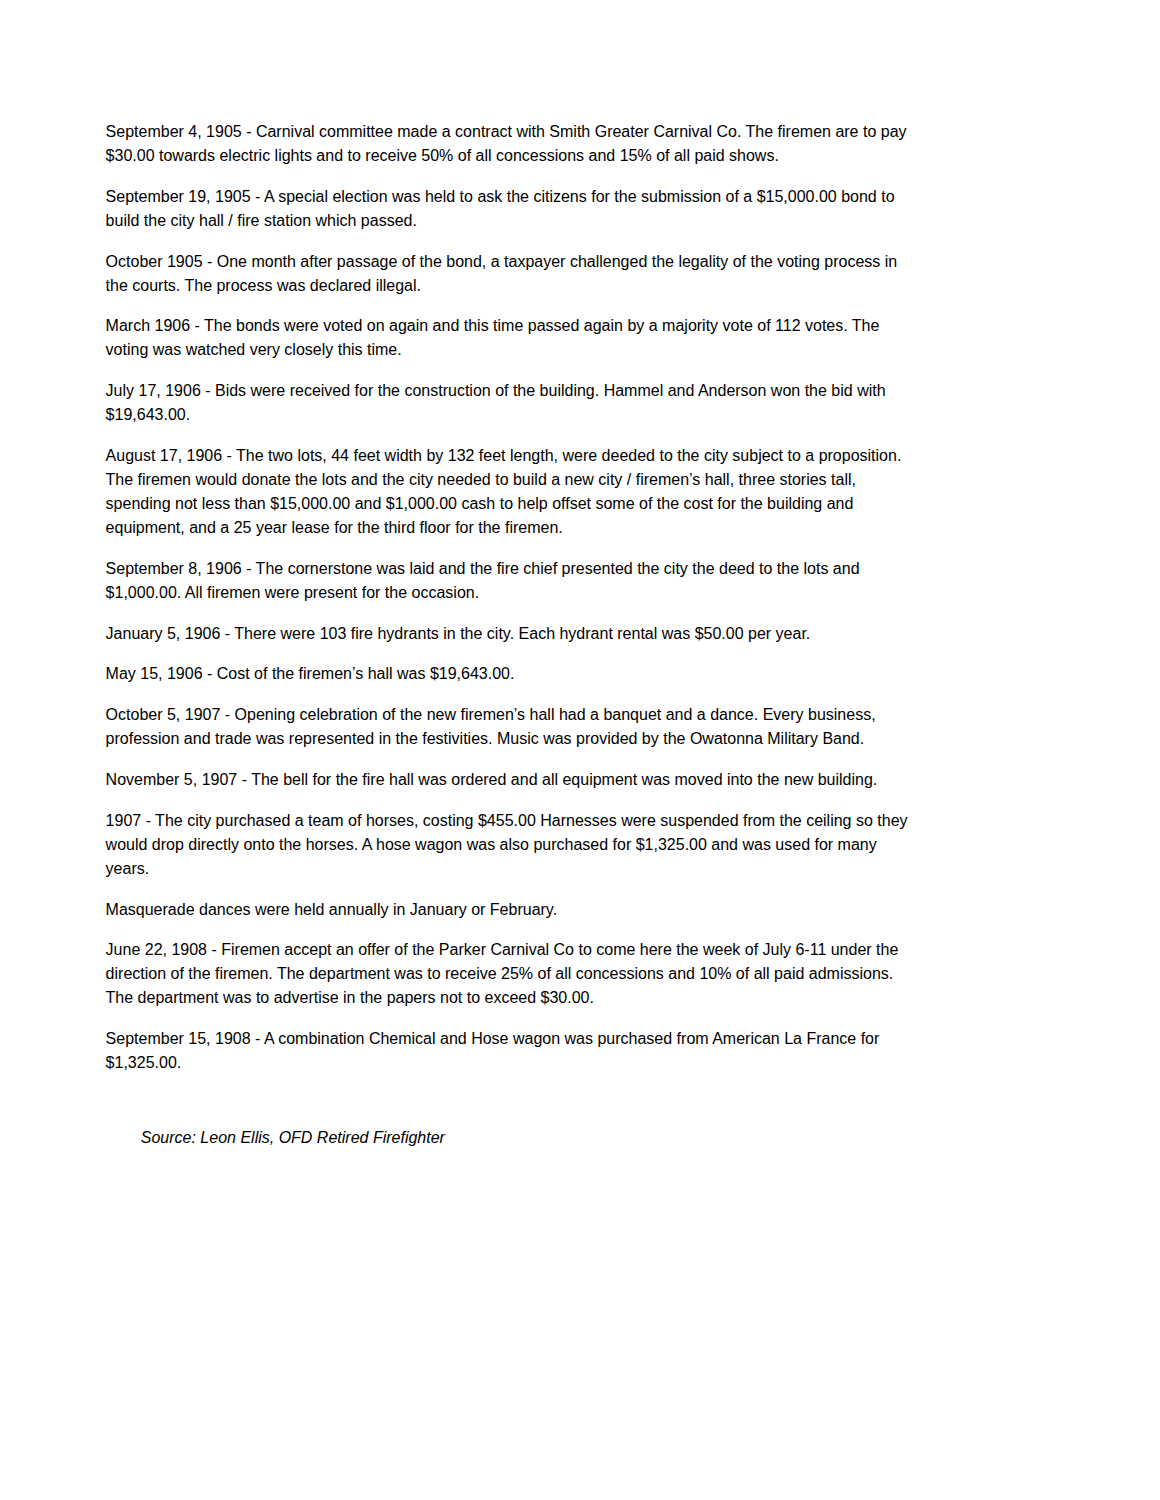September 4, 1905 - Carnival committee made a contract with Smith Greater Carnival Co. The firemen are to pay $30.00 towards electric lights and to receive 50% of all concessions and 15% of all paid shows.
September 19, 1905 - A special election was held to ask the citizens for the submission of a $15,000.00 bond to build the city hall / fire station which passed.
October 1905 - One month after passage of the bond, a taxpayer challenged the legality of the voting process in the courts. The process was declared illegal.
March 1906 - The bonds were voted on again and this time passed again by a majority vote of 112 votes. The voting was watched very closely this time.
July 17, 1906 - Bids were received for the construction of the building. Hammel and Anderson won the bid with $19,643.00.
August 17, 1906 - The two lots, 44 feet width by 132 feet length, were deeded to the city subject to a proposition. The firemen would donate the lots and the city needed to build a new city / firemen’s hall, three stories tall, spending not less than $15,000.00 and $1,000.00 cash to help offset some of the cost for the building and equipment, and a 25 year lease for the third floor for the firemen.
September 8, 1906 - The cornerstone was laid and the fire chief presented the city the deed to the lots and $1,000.00. All firemen were present for the occasion.
January 5, 1906 - There were 103 fire hydrants in the city. Each hydrant rental was $50.00 per year.
May 15, 1906 - Cost of the firemen’s hall was $19,643.00.
October 5, 1907 - Opening celebration of the new firemen’s hall had a banquet and a dance. Every business, profession and trade was represented in the festivities. Music was provided by the Owatonna Military Band.
November 5, 1907 - The bell for the fire hall was ordered and all equipment was moved into the new building.
1907 - The city purchased a team of horses, costing $455.00 Harnesses were suspended from the ceiling so they would drop directly onto the horses. A hose wagon was also purchased for $1,325.00 and was used for many years.
Masquerade dances were held annually in January or February.
June 22, 1908 - Firemen accept an offer of the Parker Carnival Co to come here the week of July 6-11 under the direction of the firemen. The department was to receive 25% of all concessions and 10% of all paid admissions. The department was to advertise in the papers not to exceed $30.00.
September 15, 1908 - A combination Chemical and Hose wagon was purchased from American La France for $1,325.00.
Source: Leon Ellis, OFD Retired Firefighter